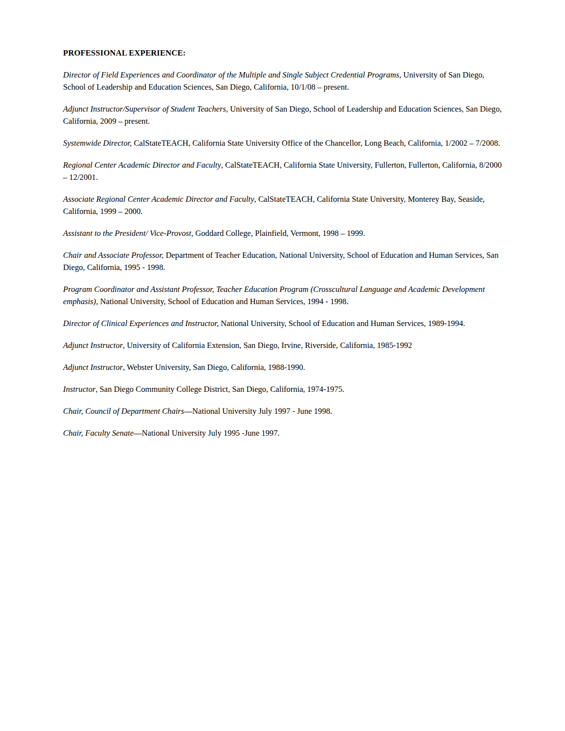PROFESSIONAL EXPERIENCE:
Director of Field Experiences and Coordinator of the Multiple and Single Subject Credential Programs, University of San Diego, School of Leadership and Education Sciences, San Diego, California, 10/1/08 – present.
Adjunct Instructor/Supervisor of Student Teachers, University of San Diego, School of Leadership and Education Sciences, San Diego, California, 2009 – present.
Systemwide Director, CalStateTEACH, California State University Office of the Chancellor, Long Beach, California, 1/2002 – 7/2008.
Regional Center Academic Director and Faculty, CalStateTEACH, California State University, Fullerton, Fullerton, California, 8/2000 – 12/2001.
Associate Regional Center Academic Director and Faculty, CalStateTEACH, California State University, Monterey Bay, Seaside, California, 1999 – 2000.
Assistant to the President/ Vice-Provost, Goddard College, Plainfield, Vermont, 1998 – 1999.
Chair and Associate Professor, Department of Teacher Education, National University, School of Education and Human Services, San Diego, California, 1995 - 1998.
Program Coordinator and Assistant Professor, Teacher Education Program (Crosscultural Language and Academic Development emphasis), National University, School of Education and Human Services, 1994 - 1998.
Director of Clinical Experiences and Instructor, National University, School of Education and Human Services, 1989-1994.
Adjunct Instructor, University of California Extension, San Diego, Irvine, Riverside, California, 1985-1992
Adjunct Instructor, Webster University, San Diego, California, 1988-1990.
Instructor, San Diego Community College District, San Diego, California, 1974-1975.
Chair, Council of Department Chairs—National University July 1997 - June 1998.
Chair, Faculty Senate—National University July 1995 -June 1997.